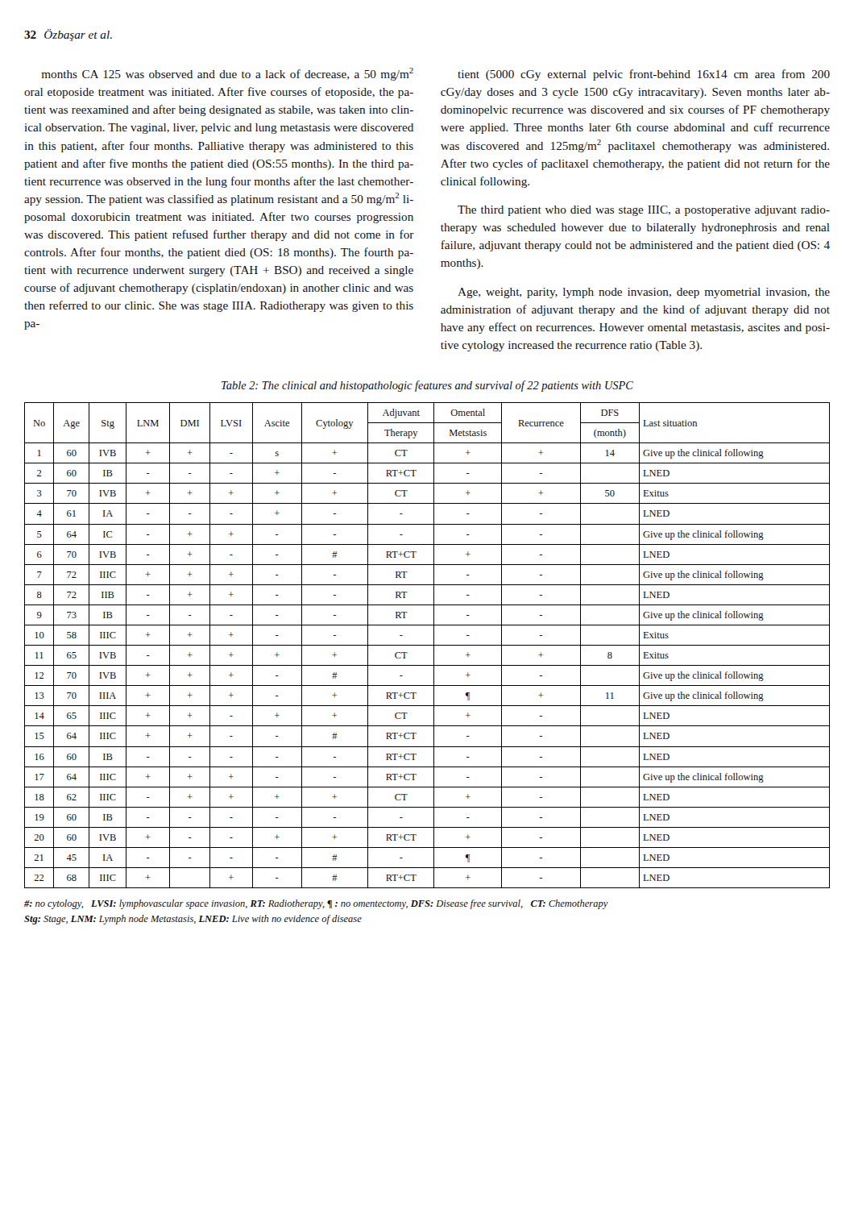32 Özbaşar et al.
months CA 125 was observed and due to a lack of decrease, a 50 mg/m2 oral etoposide treatment was initiated. After five courses of etoposide, the patient was reexamined and after being designated as stabile, was taken into clinical observation. The vaginal, liver, pelvic and lung metastasis were discovered in this patient, after four months. Palliative therapy was administered to this patient and after five months the patient died (OS:55 months). In the third patient recurrence was observed in the lung four months after the last chemotherapy session. The patient was classified as platinum resistant and a 50 mg/m2 liposomal doxorubicin treatment was initiated. After two courses progression was discovered. This patient refused further therapy and did not come in for controls. After four months, the patient died (OS: 18 months). The fourth patient with recurrence underwent surgery (TAH + BSO) and received a single course of adjuvant chemotherapy (cisplatin/endoxan) in another clinic and was then referred to our clinic. She was stage IIIA. Radiotherapy was given to this pa-
tient (5000 cGy external pelvic front-behind 16x14 cm area from 200 cGy/day doses and 3 cycle 1500 cGy intracavitary). Seven months later abdominopelvic recurrence was discovered and six courses of PF chemotherapy were applied. Three months later 6th course abdominal and cuff recurrence was discovered and 125mg/m2 paclitaxel chemotherapy was administered. After two cycles of paclitaxel chemotherapy, the patient did not return for the clinical following.
The third patient who died was stage IIIC, a postoperative adjuvant radiotherapy was scheduled however due to bilaterally hydronephrosis and renal failure, adjuvant therapy could not be administered and the patient died (OS: 4 months).
Age, weight, parity, lymph node invasion, deep myometrial invasion, the administration of adjuvant therapy and the kind of adjuvant therapy did not have any effect on recurrences. However omental metastasis, ascites and positive cytology increased the recurrence ratio (Table 3).
Table 2: The clinical and histopathologic features and survival of 22 patients with USPC
| No | Age | Stg | LNM | DMI | LVSI | Ascite | Cytology | Adjuvant | Omental | Recurrence | DFS | Last situation |
| --- | --- | --- | --- | --- | --- | --- | --- | --- | --- | --- | --- | --- |
| Therapy | Metstasis | (month) |
| 1 | 60 | IVB | + | + | - | s | + | CT | + | + | 14 | Give up the clinical following |
| 2 | 60 | IB | - | - | - | + | - | RT+CT | - | - | | LNED |
| 3 | 70 | IVB | + | + | + | + | + | CT | + | + | 50 | Exitus |
| 4 | 61 | IA | - | - | - | + | - | - | - | - | | LNED |
| 5 | 64 | IC | - | + | + | - | - | - | - | - | | Give up the clinical following |
| 6 | 70 | IVB | - | + | - | - | # | RT+CT | + | - | | LNED |
| 7 | 72 | IIIC | + | + | + | - | - | RT | - | - | | Give up the clinical following |
| 8 | 72 | IIB | - | + | + | - | - | RT | - | - | | LNED |
| 9 | 73 | IB | - | - | - | - | - | RT | - | - | | Give up the clinical following |
| 10 | 58 | IIIC | + | + | + | - | - | - | - | - | | Exitus |
| 11 | 65 | IVB | - | + | + | + | + | CT | + | + | 8 | Exitus |
| 12 | 70 | IVB | + | + | + | - | # | - | + | - | | Give up the clinical following |
| 13 | 70 | IIIA | + | + | + | - | + | RT+CT | ¶ | + | 11 | Give up the clinical following |
| 14 | 65 | IIIC | + | + | - | + | + | CT | + | - | | LNED |
| 15 | 64 | IIIC | + | + | - | - | # | RT+CT | - | - | | LNED |
| 16 | 60 | IB | - | - | - | - | - | RT+CT | - | - | | LNED |
| 17 | 64 | IIIC | + | + | + | - | - | RT+CT | - | - | | Give up the clinical following |
| 18 | 62 | IIIC | - | + | + | + | + | CT | + | - | | LNED |
| 19 | 60 | IB | - | - | - | - | - | - | - | - | | LNED |
| 20 | 60 | IVB | + | - | - | + | + | RT+CT | + | - | | LNED |
| 21 | 45 | IA | - | - | - | - | # | - | ¶ | - | | LNED |
| 22 | 68 | IIIC | + | | + | - | # | RT+CT | + | - | | LNED |
#: no cytology, LVSI: lymphovascular space invasion, RT: Radiotherapy, ¶ : no omentectomy, DFS: Disease free survival, CT: Chemotherapy
Stg: Stage, LNM: Lymph node Metastasis, LNED: Live with no evidence of disease